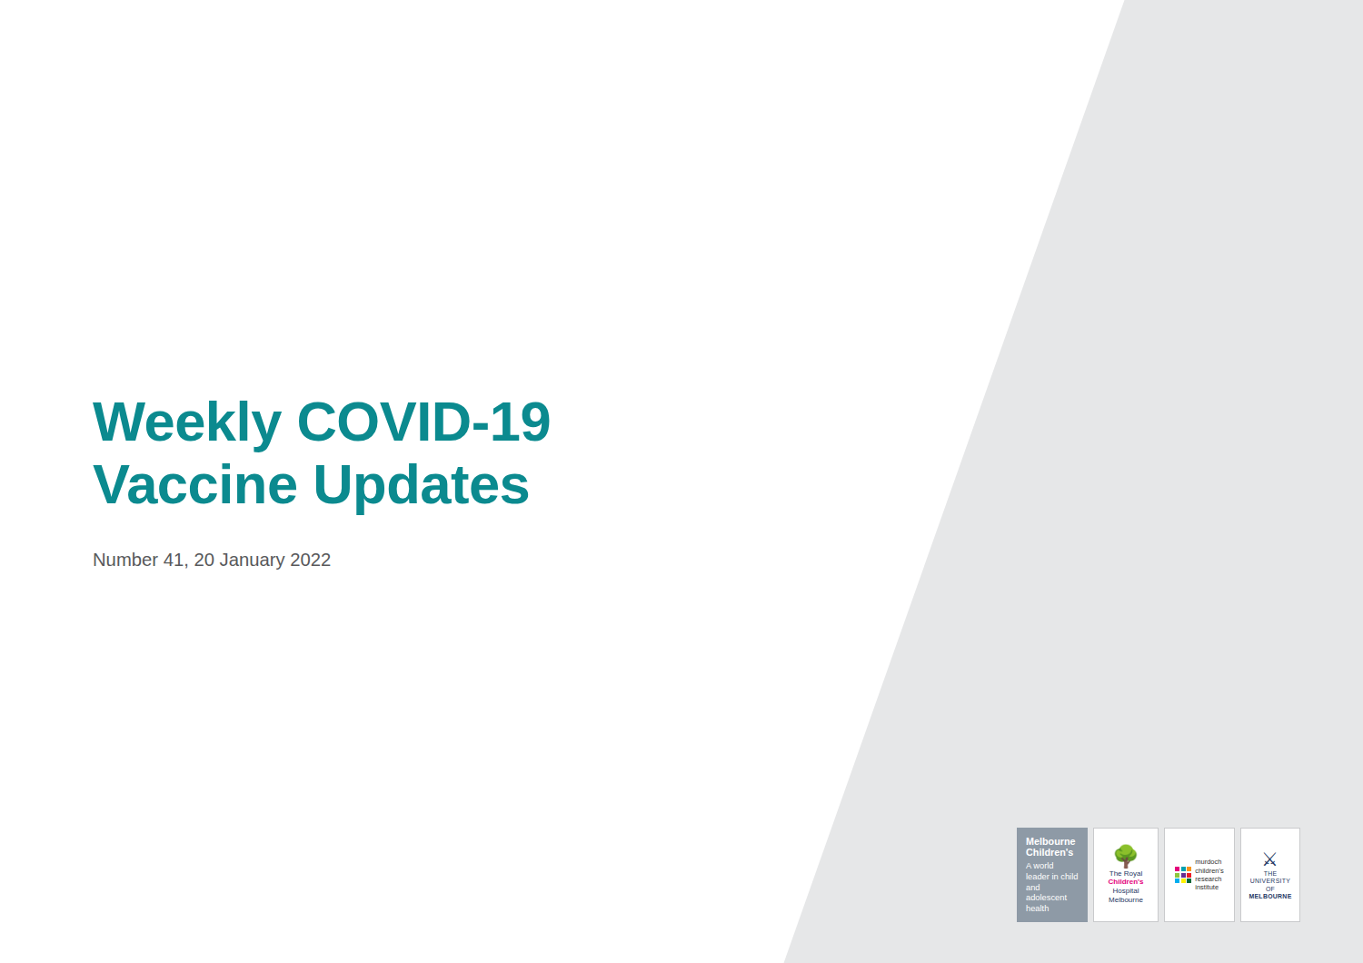Weekly COVID-19
Vaccine Updates
Number 41, 20 January 2022
Melbourne
Children's A world leader in child and adolescent health
🌳 The Royal
Children's
Hospital
Melbourne
murdoch
children's
research
institute
⚔ THE UNIVERSITY OF
MELBOURNE